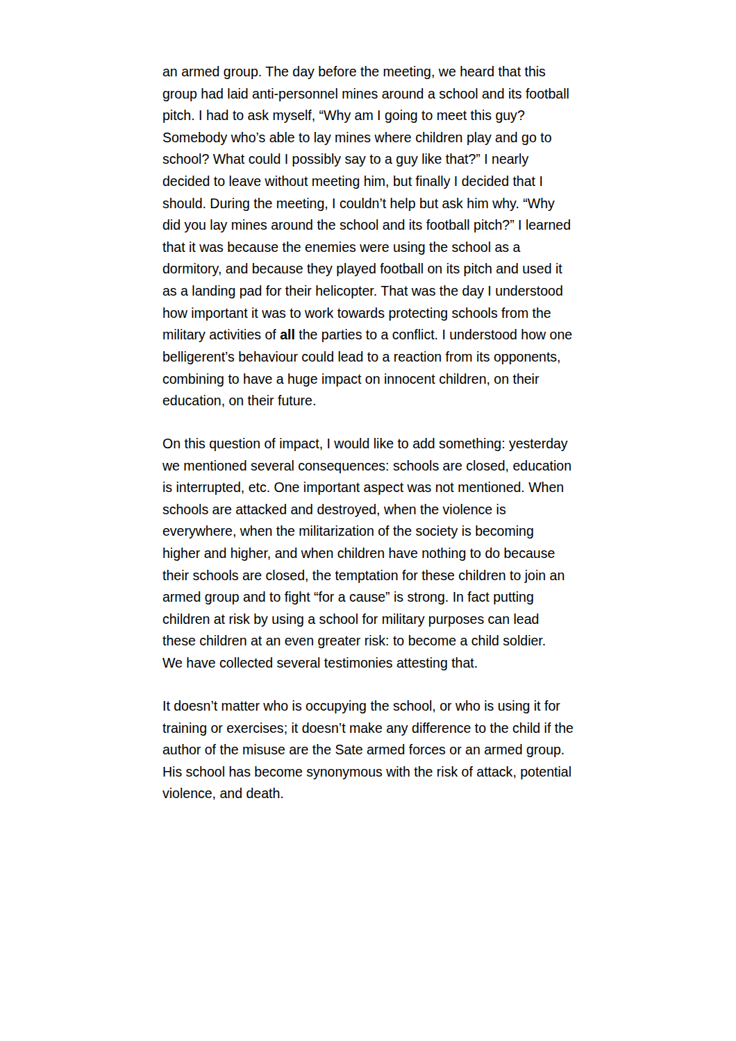an armed group. The day before the meeting, we heard that this group had laid anti-personnel mines around a school and its football pitch. I had to ask myself, “Why am I going to meet this guy? Somebody who’s able to lay mines where children play and go to school? What could I possibly say to a guy like that?” I nearly decided to leave without meeting him, but finally I decided that I should. During the meeting, I couldn’t help but ask him why. “Why did you lay mines around the school and its football pitch?” I learned that it was because the enemies were using the school as a dormitory, and because they played football on its pitch and used it as a landing pad for their helicopter. That was the day I understood how important it was to work towards protecting schools from the military activities of all the parties to a conflict. I understood how one belligerent’s behaviour could lead to a reaction from its opponents, combining to have a huge impact on innocent children, on their education, on their future.
On this question of impact, I would like to add something: yesterday we mentioned several consequences: schools are closed, education is interrupted, etc. One important aspect was not mentioned. When schools are attacked and destroyed, when the violence is everywhere, when the militarization of the society is becoming higher and higher, and when children have nothing to do because their schools are closed, the temptation for these children to join an armed group and to fight “for a cause” is strong. In fact putting children at risk by using a school for military purposes can lead these children at an even greater risk: to become a child soldier.
We have collected several testimonies attesting that.
It doesn’t matter who is occupying the school, or who is using it for training or exercises; it doesn’t make any difference to the child if the author of the misuse are the Sate armed forces or an armed group. His school has become synonymous with the risk of attack, potential violence, and death.